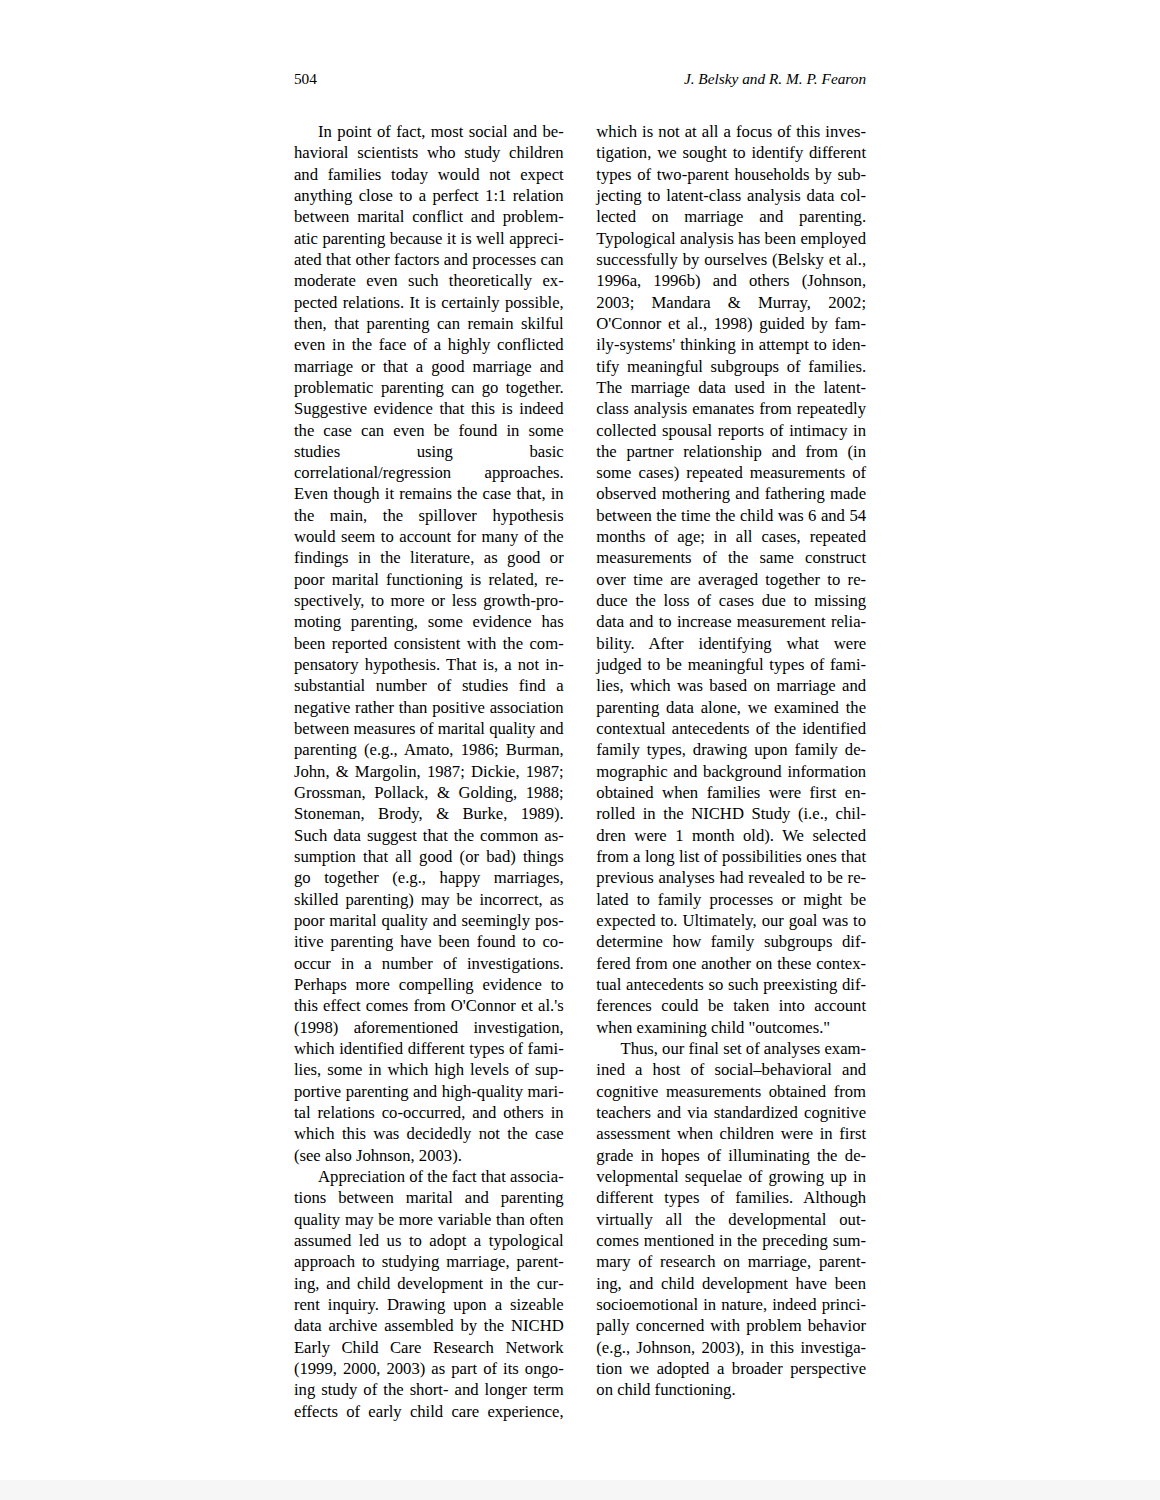504 J. Belsky and R. M. P. Fearon
In point of fact, most social and behavioral scientists who study children and families today would not expect anything close to a perfect 1:1 relation between marital conflict and problematic parenting because it is well appreciated that other factors and processes can moderate even such theoretically expected relations. It is certainly possible, then, that parenting can remain skilful even in the face of a highly conflicted marriage or that a good marriage and problematic parenting can go together. Suggestive evidence that this is indeed the case can even be found in some studies using basic correlational/regression approaches. Even though it remains the case that, in the main, the spillover hypothesis would seem to account for many of the findings in the literature, as good or poor marital functioning is related, respectively, to more or less growth-promoting parenting, some evidence has been reported consistent with the compensatory hypothesis. That is, a not insubstantial number of studies find a negative rather than positive association between measures of marital quality and parenting (e.g., Amato, 1986; Burman, John, & Margolin, 1987; Dickie, 1987; Grossman, Pollack, & Golding, 1988; Stoneman, Brody, & Burke, 1989). Such data suggest that the common assumption that all good (or bad) things go together (e.g., happy marriages, skilled parenting) may be incorrect, as poor marital quality and seemingly positive parenting have been found to co-occur in a number of investigations. Perhaps more compelling evidence to this effect comes from O'Connor et al.'s (1998) aforementioned investigation, which identified different types of families, some in which high levels of supportive parenting and high-quality marital relations co-occurred, and others in which this was decidedly not the case (see also Johnson, 2003).
Appreciation of the fact that associations between marital and parenting quality may be more variable than often assumed led us to adopt a typological approach to studying marriage, parenting, and child development in the current inquiry. Drawing upon a sizeable data archive assembled by the NICHD Early Child Care Research Network (1999, 2000, 2003) as part of its ongoing study of the short- and longer term effects of early child care experience, which is not at all a focus of this investigation, we sought to identify different types of two-parent households by subjecting to latent-class analysis data collected on marriage and parenting. Typological analysis has been employed successfully by ourselves (Belsky et al., 1996a, 1996b) and others (Johnson, 2003; Mandara & Murray, 2002; O'Connor et al., 1998) guided by family-systems' thinking in attempt to identify meaningful subgroups of families. The marriage data used in the latent-class analysis emanates from repeatedly collected spousal reports of intimacy in the partner relationship and from (in some cases) repeated measurements of observed mothering and fathering made between the time the child was 6 and 54 months of age; in all cases, repeated measurements of the same construct over time are averaged together to reduce the loss of cases due to missing data and to increase measurement reliability. After identifying what were judged to be meaningful types of families, which was based on marriage and parenting data alone, we examined the contextual antecedents of the identified family types, drawing upon family demographic and background information obtained when families were first enrolled in the NICHD Study (i.e., children were 1 month old). We selected from a long list of possibilities ones that previous analyses had revealed to be related to family processes or might be expected to. Ultimately, our goal was to determine how family subgroups differed from one another on these contextual antecedents so such preexisting differences could be taken into account when examining child "outcomes."
Thus, our final set of analyses examined a host of social–behavioral and cognitive measurements obtained from teachers and via standardized cognitive assessment when children were in first grade in hopes of illuminating the developmental sequelae of growing up in different types of families. Although virtually all the developmental outcomes mentioned in the preceding summary of research on marriage, parenting, and child development have been socioemotional in nature, indeed principally concerned with problem behavior (e.g., Johnson, 2003), in this investigation we adopted a broader perspective on child functioning.